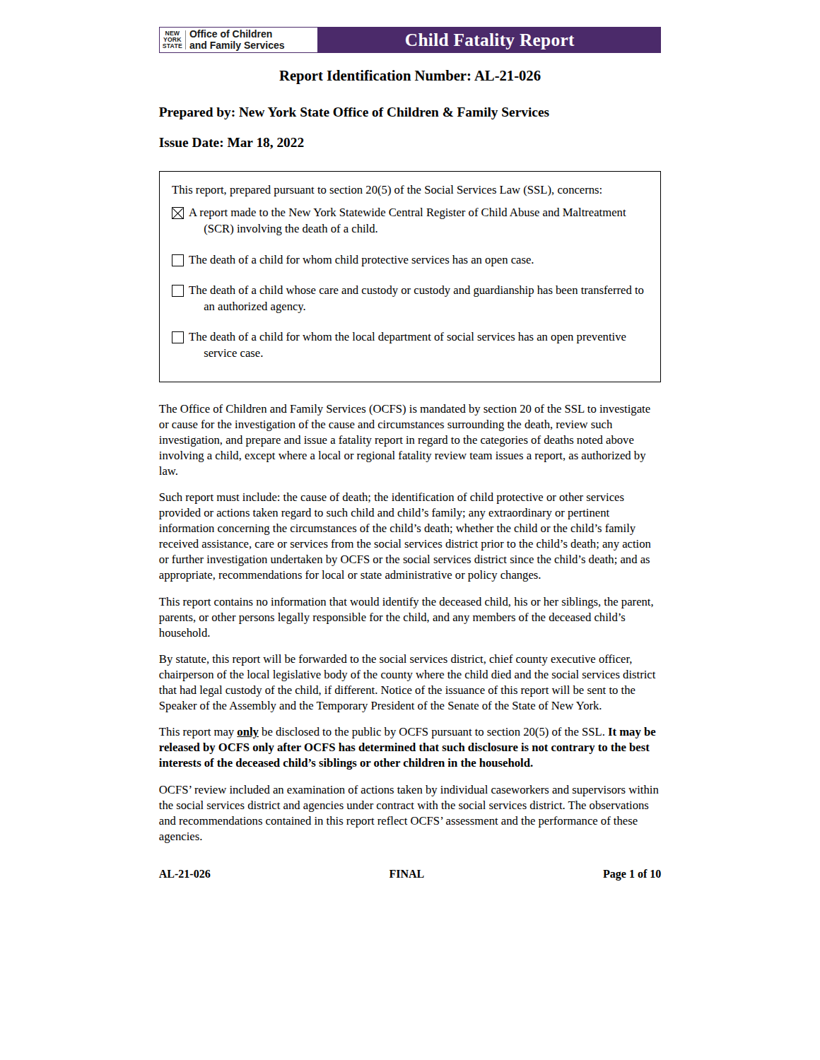NEW YORK STATE
Office of Children
and Family Services
Child Fatality Report
Report Identification Number: AL-21-026
Prepared by: New York State Office of Children & Family Services
Issue Date: Mar 18, 2022
This report, prepared pursuant to section 20(5) of the Social Services Law (SSL), concerns:
A report made to the New York Statewide Central Register of Child Abuse and Maltreatment (SCR) involving the death of a child.
The death of a child for whom child protective services has an open case.
The death of a child whose care and custody or custody and guardianship has been transferred to an authorized agency.
The death of a child for whom the local department of social services has an open preventive service case.
The Office of Children and Family Services (OCFS) is mandated by section 20 of the SSL to investigate or cause for the investigation of the cause and circumstances surrounding the death, review such investigation, and prepare and issue a fatality report in regard to the categories of deaths noted above involving a child, except where a local or regional fatality review team issues a report, as authorized by law.
Such report must include: the cause of death; the identification of child protective or other services provided or actions taken regard to such child and child’s family; any extraordinary or pertinent information concerning the circumstances of the child’s death; whether the child or the child’s family received assistance, care or services from the social services district prior to the child’s death; any action or further investigation undertaken by OCFS or the social services district since the child’s death; and as appropriate, recommendations for local or state administrative or policy changes.
This report contains no information that would identify the deceased child, his or her siblings, the parent, parents, or other persons legally responsible for the child, and any members of the deceased child’s household.
By statute, this report will be forwarded to the social services district, chief county executive officer, chairperson of the local legislative body of the county where the child died and the social services district that had legal custody of the child, if different. Notice of the issuance of this report will be sent to the Speaker of the Assembly and the Temporary President of the Senate of the State of New York.
This report may only be disclosed to the public by OCFS pursuant to section 20(5) of the SSL. It may be released by OCFS only after OCFS has determined that such disclosure is not contrary to the best interests of the deceased child’s siblings or other children in the household.
OCFS’ review included an examination of actions taken by individual caseworkers and supervisors within the social services district and agencies under contract with the social services district. The observations and recommendations contained in this report reflect OCFS’ assessment and the performance of these agencies.
AL-21-026
FINAL
Page 1 of 10